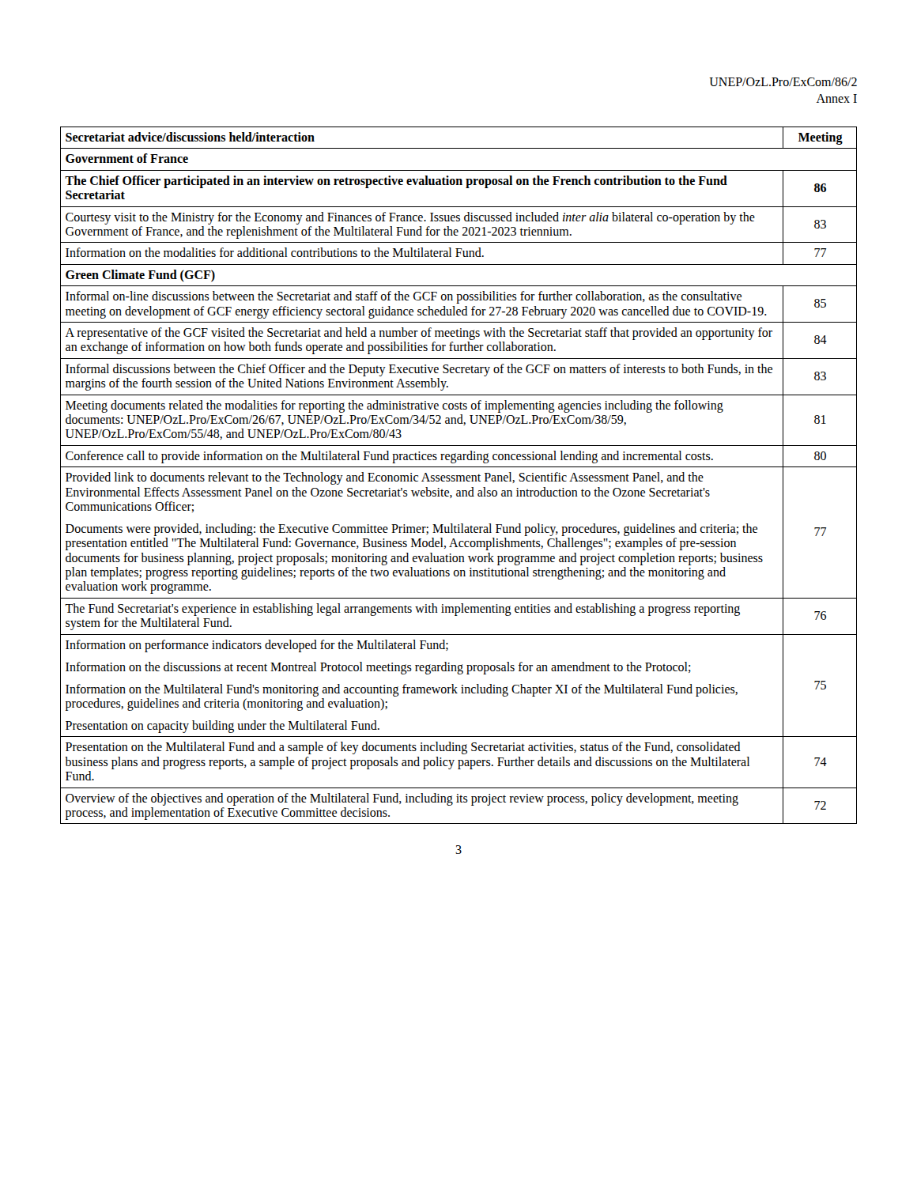UNEP/OzL.Pro/ExCom/86/2
Annex I
| Secretariat advice/discussions held/interaction | Meeting |
| --- | --- |
| Government of France |
| The Chief Officer participated in an interview on retrospective evaluation proposal on the French contribution to the Fund Secretariat | 86 |
| Courtesy visit to the Ministry for the Economy and Finances of France. Issues discussed included inter alia bilateral co-operation by the Government of France, and the replenishment of the Multilateral Fund for the 2021-2023 triennium. | 83 |
| Information on the modalities for additional contributions to the Multilateral Fund. | 77 |
| Green Climate Fund (GCF) |
| Informal on-line discussions between the Secretariat and staff of the GCF on possibilities for further collaboration, as the consultative meeting on development of GCF energy efficiency sectoral guidance scheduled for 27-28 February 2020 was cancelled due to COVID-19. | 85 |
| A representative of the GCF visited the Secretariat and held a number of meetings with the Secretariat staff that provided an opportunity for an exchange of information on how both funds operate and possibilities for further collaboration. | 84 |
| Informal discussions between the Chief Officer and the Deputy Executive Secretary of the GCF on matters of interests to both Funds, in the margins of the fourth session of the United Nations Environment Assembly. | 83 |
| Meeting documents related the modalities for reporting the administrative costs of implementing agencies including the following documents: UNEP/OzL.Pro/ExCom/26/67, UNEP/OzL.Pro/ExCom/34/52 and, UNEP/OzL.Pro/ExCom/38/59, UNEP/OzL.Pro/ExCom/55/48, and UNEP/OzL.Pro/ExCom/80/43 | 81 |
| Conference call to provide information on the Multilateral Fund practices regarding concessional lending and incremental costs. | 80 |
| Provided link to documents relevant to the Technology and Economic Assessment Panel, Scientific Assessment Panel, and the Environmental Effects Assessment Panel on the Ozone Secretariat's website, and also an introduction to the Ozone Secretariat's Communications Officer; Documents were provided, including: the Executive Committee Primer; Multilateral Fund policy, procedures, guidelines and criteria; the presentation entitled "The Multilateral Fund: Governance, Business Model, Accomplishments, Challenges"; examples of pre-session documents for business planning, project proposals; monitoring and evaluation work programme and project completion reports; business plan templates; progress reporting guidelines; reports of the two evaluations on institutional strengthening; and the monitoring and evaluation work programme. | 77 |
| The Fund Secretariat's experience in establishing legal arrangements with implementing entities and establishing a progress reporting system for the Multilateral Fund. | 76 |
| Information on performance indicators developed for the Multilateral Fund; Information on the discussions at recent Montreal Protocol meetings regarding proposals for an amendment to the Protocol; Information on the Multilateral Fund's monitoring and accounting framework including Chapter XI of the Multilateral Fund policies, procedures, guidelines and criteria (monitoring and evaluation); Presentation on capacity building under the Multilateral Fund. | 75 |
| Presentation on the Multilateral Fund and a sample of key documents including Secretariat activities, status of the Fund, consolidated business plans and progress reports, a sample of project proposals and policy papers. Further details and discussions on the Multilateral Fund. | 74 |
| Overview of the objectives and operation of the Multilateral Fund, including its project review process, policy development, meeting process, and implementation of Executive Committee decisions. | 72 |
3